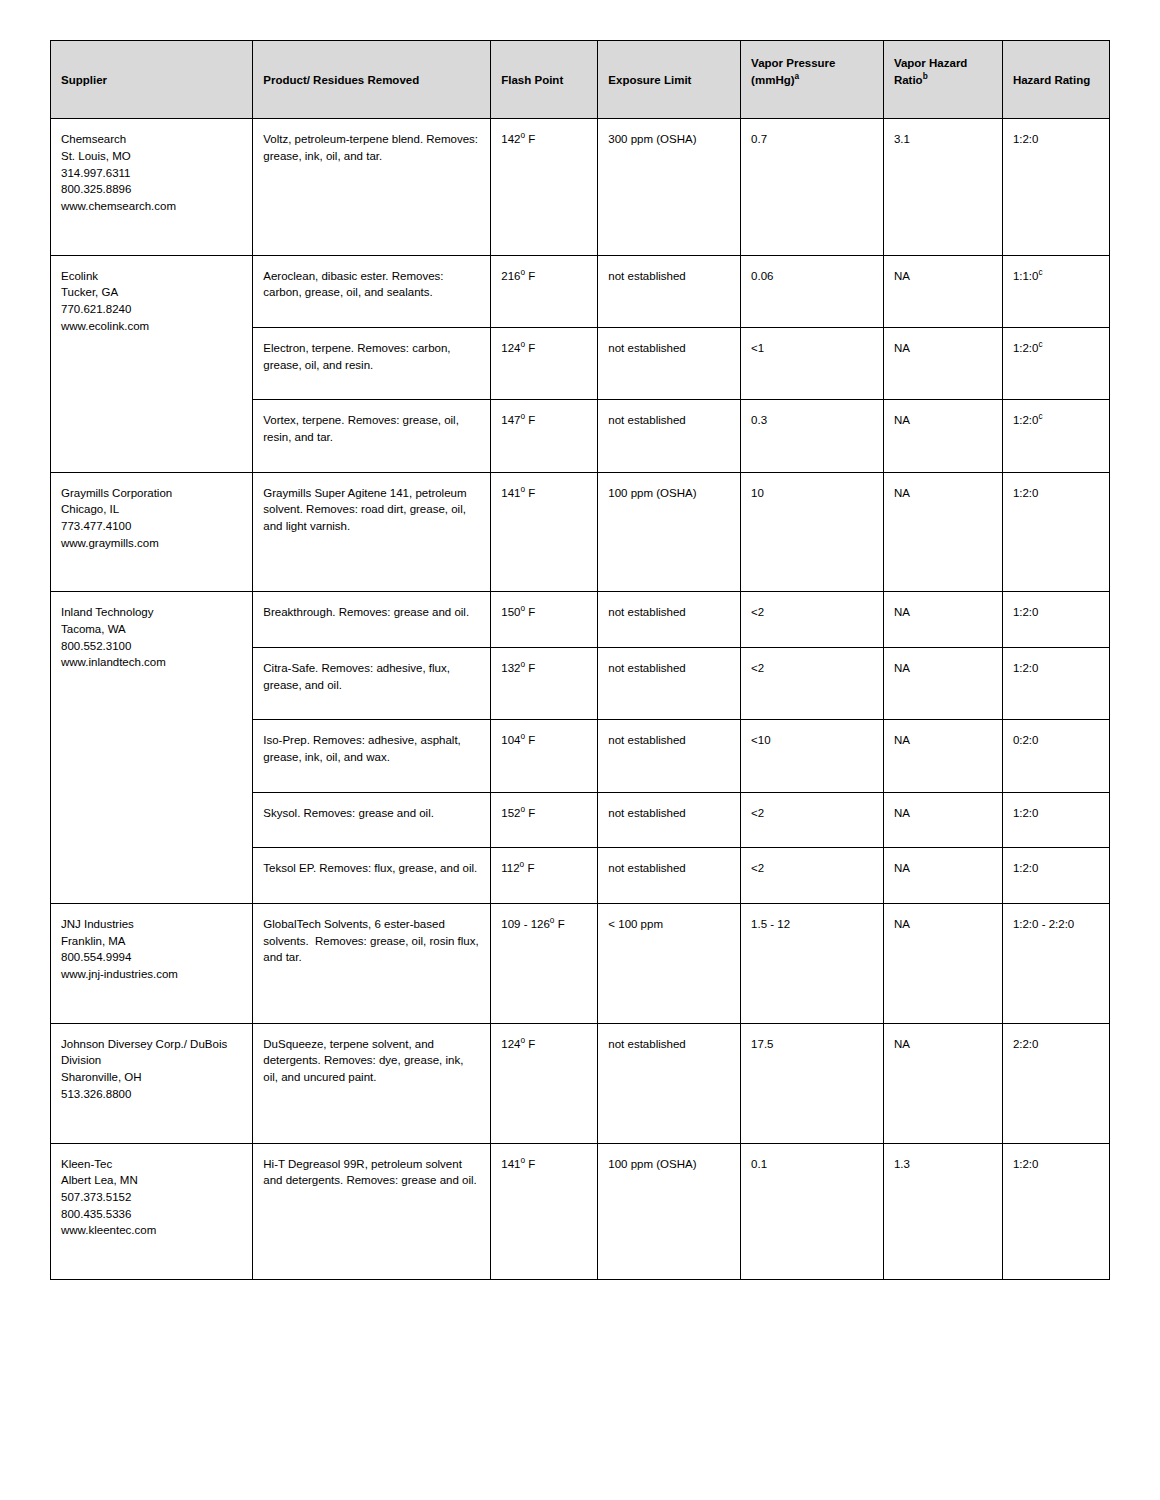| Supplier | Product/ Residues Removed | Flash Point | Exposure Limit | Vapor Pressure (mmHg) a | Vapor Hazard Ratio b | Hazard Rating |
| --- | --- | --- | --- | --- | --- | --- |
| Chemsearch St. Louis, MO 314.997.6311 800.325.8896 www.chemsearch.com | Voltz, petroleum-terpene blend. Removes: grease, ink, oil, and tar. | 142 o F | 300 ppm (OSHA) | 0.7 | 3.1 | 1:2:0 |
| Ecolink Tucker, GA 770.621.8240 www.ecolink.com | Aeroclean, dibasic ester. Removes: carbon, grease, oil, and sealants. | 216 o F | not established | 0.06 | NA | 1:1:0 c |
| Electron, terpene. Removes: carbon, grease, oil, and resin. | 124 o F | not established | <1 | NA | 1:2:0 c |
| Vortex, terpene. Removes: grease, oil, resin, and tar. | 147 o F | not established | 0.3 | NA | 1:2:0 c |
| Graymills Corporation Chicago, IL 773.477.4100 www.graymills.com | Graymills Super Agitene 141, petroleum solvent. Removes: road dirt, grease, oil, and light varnish. | 141 o F | 100 ppm (OSHA) | 10 | NA | 1:2:0 |
| Inland Technology Tacoma, WA 800.552.3100 www.inlandtech.com | Breakthrough. Removes: grease and oil. | 150 o F | not established | <2 | NA | 1:2:0 |
| Citra-Safe. Removes: adhesive, flux, grease, and oil. | 132 o F | not established | <2 | NA | 1:2:0 |
| Iso-Prep. Removes: adhesive, asphalt, grease, ink, oil, and wax. | 104 o F | not established | <10 | NA | 0:2:0 |
| Skysol. Removes: grease and oil. | 152 o F | not established | <2 | NA | 1:2:0 |
| Teksol EP. Removes: flux, grease, and oil. | 112 o F | not established | <2 | NA | 1:2:0 |
| JNJ Industries Franklin, MA 800.554.9994 www.jnj-industries.com | GlobalTech Solvents, 6 ester-based solvents. Removes: grease, oil, rosin flux, and tar. | 109 - 126 o F | < 100 ppm | 1.5 - 12 | NA | 1:2:0 - 2:2:0 |
| Johnson Diversey Corp./ DuBois Division Sharonville, OH 513.326.8800 | DuSqueeze, terpene solvent, and detergents. Removes: dye, grease, ink, oil, and uncured paint. | 124 o F | not established | 17.5 | NA | 2:2:0 |
| Kleen-Tec Albert Lea, MN 507.373.5152 800.435.5336 www.kleentec.com | Hi-T Degreasol 99R, petroleum solvent and detergents. Removes: grease and oil. | 141 o F | 100 ppm (OSHA) | 0.1 | 1.3 | 1:2:0 |